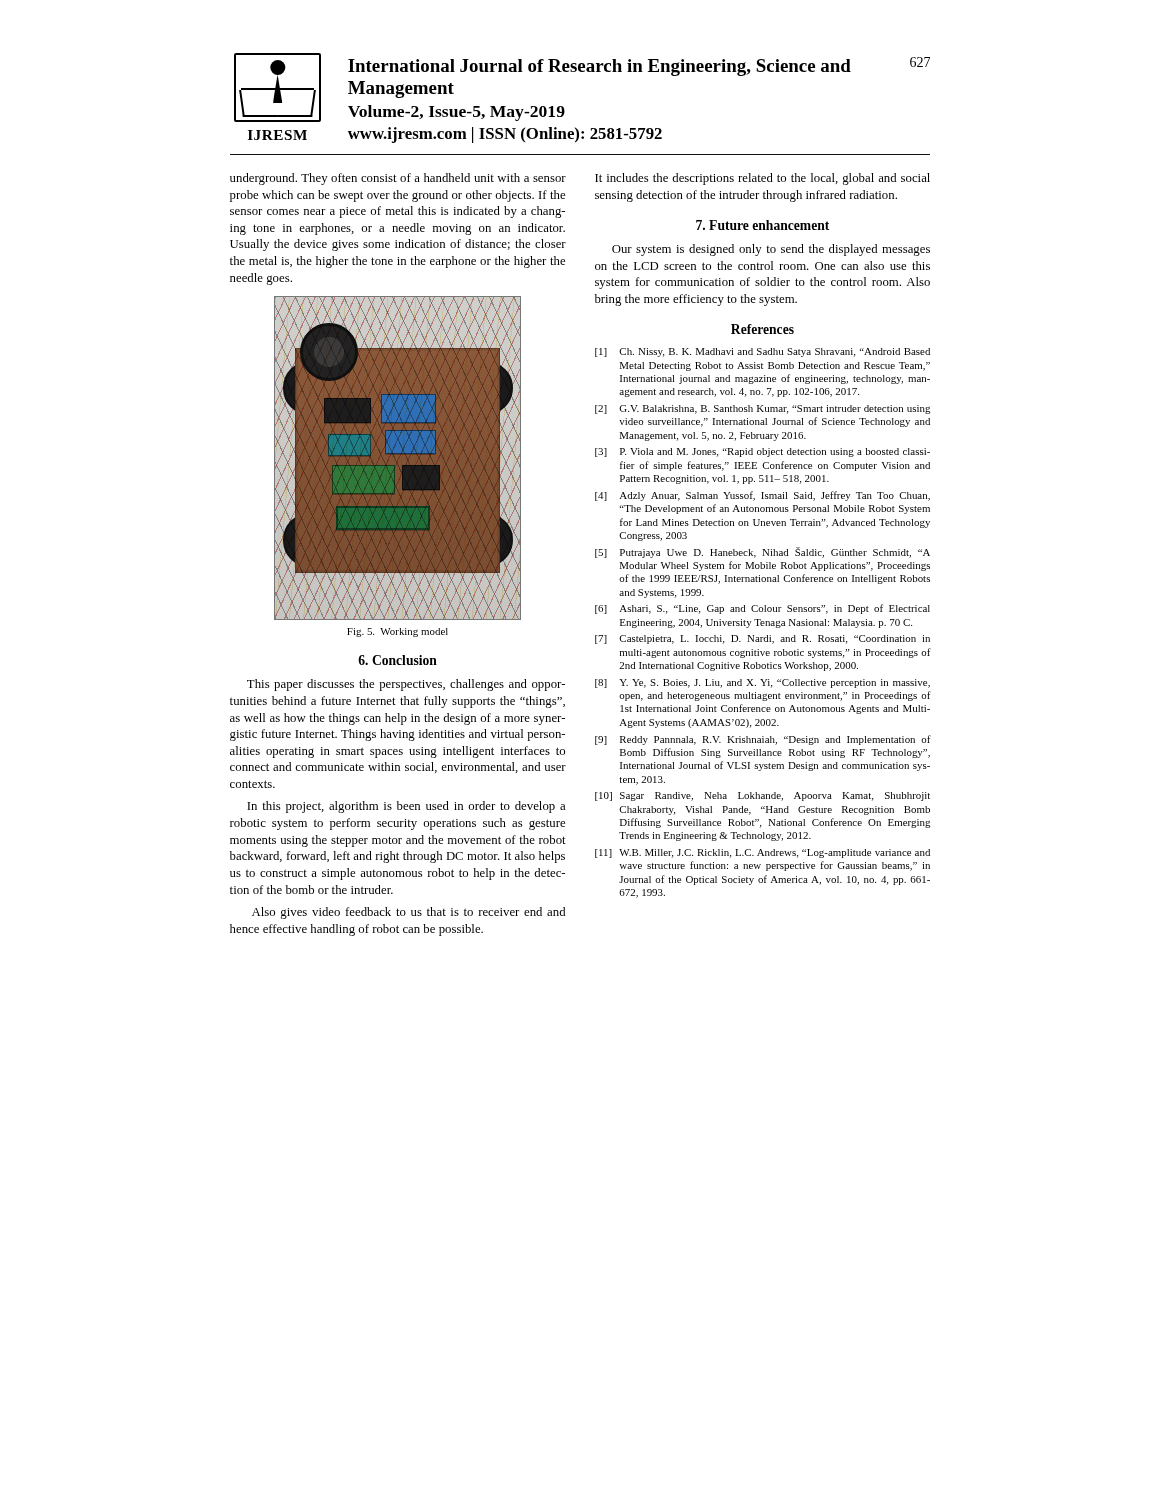IJRESM
International Journal of Research in Engineering, Science and Management
Volume-2, Issue-5, May-2019
www.ijresm.com | ISSN (Online): 2581-5792
627
underground. They often consist of a handheld unit with a sensor probe which can be swept over the ground or other objects. If the sensor comes near a piece of metal this is indicated by a changing tone in earphones, or a needle moving on an indicator. Usually the device gives some indication of distance; the closer the metal is, the higher the tone in the earphone or the higher the needle goes.
Fig. 5. Working model
6. Conclusion
This paper discusses the perspectives, challenges and opportunities behind a future Internet that fully supports the “things”, as well as how the things can help in the design of a more synergistic future Internet. Things having identities and virtual personalities operating in smart spaces using intelligent interfaces to connect and communicate within social, environmental, and user contexts.
In this project, algorithm is been used in order to develop a robotic system to perform security operations such as gesture moments using the stepper motor and the movement of the robot backward, forward, left and right through DC motor. It also helps us to construct a simple autonomous robot to help in the detection of the bomb or the intruder.
Also gives video feedback to us that is to receiver end and hence effective handling of robot can be possible.
It includes the descriptions related to the local, global and social sensing detection of the intruder through infrared radiation.
7. Future enhancement
Our system is designed only to send the displayed messages on the LCD screen to the control room. One can also use this system for communication of soldier to the control room. Also bring the more efficiency to the system.
References
Ch. Nissy, B. K. Madhavi and Sadhu Satya Shravani, “Android Based Metal Detecting Robot to Assist Bomb Detection and Rescue Team,” International journal and magazine of engineering, technology, management and research, vol. 4, no. 7, pp. 102-106, 2017.
G.V. Balakrishna, B. Santhosh Kumar, “Smart intruder detection using video surveillance,” International Journal of Science Technology and Management, vol. 5, no. 2, February 2016.
P. Viola and M. Jones, “Rapid object detection using a boosted classifier of simple features,” IEEE Conference on Computer Vision and Pattern Recognition, vol. 1, pp. 511– 518, 2001.
Adzly Anuar, Salman Yussof, Ismail Said, Jeffrey Tan Too Chuan, “The Development of an Autonomous Personal Mobile Robot System for Land Mines Detection on Uneven Terrain”, Advanced Technology Congress, 2003
Putrajaya Uwe D. Hanebeck, Nihad Šaldic, Günther Schmidt, “A Modular Wheel System for Mobile Robot Applications”, Proceedings of the 1999 IEEE/RSJ, International Conference on Intelligent Robots and Systems, 1999.
Ashari, S., “Line, Gap and Colour Sensors”, in Dept of Electrical Engineering, 2004, University Tenaga Nasional: Malaysia. p. 70 C.
Castelpietra, L. Iocchi, D. Nardi, and R. Rosati, “Coordination in multi-agent autonomous cognitive robotic systems,” in Proceedings of 2nd International Cognitive Robotics Workshop, 2000.
Y. Ye, S. Boies, J. Liu, and X. Yi, “Collective perception in massive, open, and heterogeneous multiagent environment,” in Proceedings of 1st International Joint Conference on Autonomous Agents and Multi-Agent Systems (AAMAS’02), 2002.
Reddy Pannnala, R.V. Krishnaiah, “Design and Implementation of Bomb Diffusion Sing Surveillance Robot using RF Technology”, International Journal of VLSI system Design and communication system, 2013.
Sagar Randive, Neha Lokhande, Apoorva Kamat, Shubhrojit Chakraborty, Vishal Pande, “Hand Gesture Recognition Bomb Diffusing Surveillance Robot”, National Conference On Emerging Trends in Engineering & Technology, 2012.
W.B. Miller, J.C. Ricklin, L.C. Andrews, “Log-amplitude variance and wave structure function: a new perspective for Gaussian beams,” in Journal of the Optical Society of America A, vol. 10, no. 4, pp. 661-672, 1993.